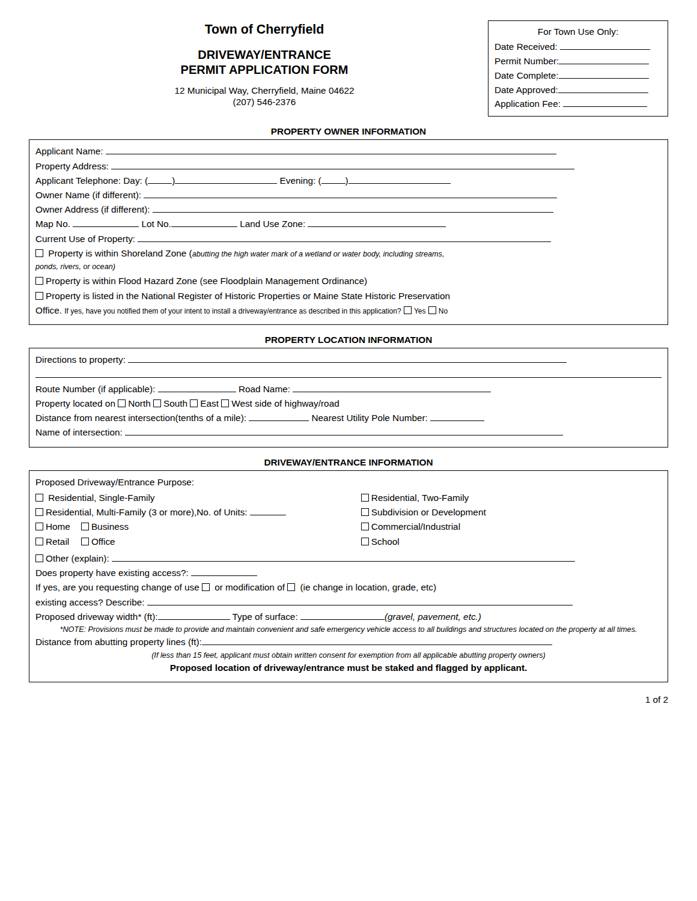Town of Cherryfield
DRIVEWAY/ENTRANCE
PERMIT APPLICATION FORM
12 Municipal Way, Cherryfield, Maine 04622
(207) 546-2376
For Town Use Only:
Date Received:
Permit Number:
Date Complete:
Date Approved:
Application Fee:
PROPERTY OWNER INFORMATION
Applicant Name:
Property Address:
Applicant Telephone: Day: ( ) Evening: ( )
Owner Name (if different):
Owner Address (if different):
Map No. Lot No. Land Use Zone:
Current Use of Property:
Property is within Shoreland Zone (abutting the high water mark of a wetland or water body, including streams,
ponds, rivers, or ocean)
Property is within Flood Hazard Zone (see Floodplain Management Ordinance)
Property is listed in the National Register of Historic Properties or Maine State Historic Preservation
Office. If yes, have you notified them of your intent to install a driveway/entrance as described in this application? Yes No
PROPERTY LOCATION INFORMATION
Directions to property:
Route Number (if applicable): Road Name:
Property located on North South East West side of highway/road
Distance from nearest intersection(tenths of a mile): Nearest Utility Pole Number:
Name of intersection:
DRIVEWAY/ENTRANCE INFORMATION
Proposed Driveway/Entrance Purpose:
| Residential, Single-Family | Residential, Two-Family |
| Residential, Multi-Family (3 or more),No. of Units: | Subdivision or Development |
| / Home / Business / / Retail / Office / | / Commercial/Industrial / / School / |
Other (explain):
Does property have existing access?:
If yes, are you requesting change of use or modification of (ie change in location, grade, etc)
existing access? Describe:
Proposed driveway width* (ft): Type of surface: (gravel, pavement, etc.)
*NOTE: Provisions must be made to provide and maintain convenient and safe emergency vehicle access to all buildings and structures located on the property at all times.
Distance from abutting property lines (ft):
(If less than 15 feet, applicant must obtain written consent for exemption from all applicable abutting property owners)
Proposed location of driveway/entrance must be staked and flagged by applicant.
1 of 2